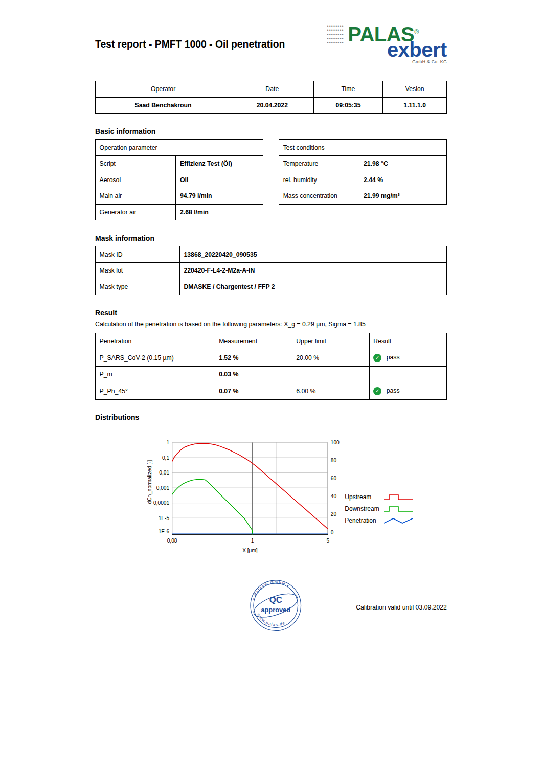•••••••• •••••••• •••••••• •••••••• •••••••• PALAS®
exbert GmbH & Co. KG
Test report - PMFT 1000 - Oil penetration
| Operator | Date | Time | Vesion |
| Saad Benchakroun | 20.04.2022 | 09:05:35 | 1.11.1.0 |
Basic information
| / Operation parameter / / Script / Effizienz Test (Öl) / / Aerosol / Oil / / Main air / 94.79 l/min / / Generator air / 2.68 l/min / | / Test conditions / / Temperature / 21.98 °C / / rel. humidity / 2.44 % / / Mass concentration / 21.99 mg/m³ / |
Mask information
| Mask ID | 13868_20220420_090535 |
| Mask lot | 220420-F-L4-2-M2a-A-IN |
| Mask type | DMASKE / Chargentest / FFP 2 |
Result
Calculation of the penetration is based on the following parameters: X_g = 0.29 µm, Sigma = 1.85
| Penetration | Measurement | Upper limit | Result |
| P_SARS_CoV-2 (0.15 µm) | 1.52 % | 20.00 % | ✓ pass |
| P_m | 0.03 % | | |
| P_Ph_45° | 0.07 % | 6.00 % | ✓ pass |
Distributions
1 0,1 0,01 0,001 0,0001 1E-5 1E-6 100 80 60 40 20 0 0,08 1 5 X [µm] dCn_normalized [-]
| Upstream | |
| Downstream | |
| Penetration | |
• Palas® GmbH • www.palas.de QC approved
Calibration valid until 03.09.2022